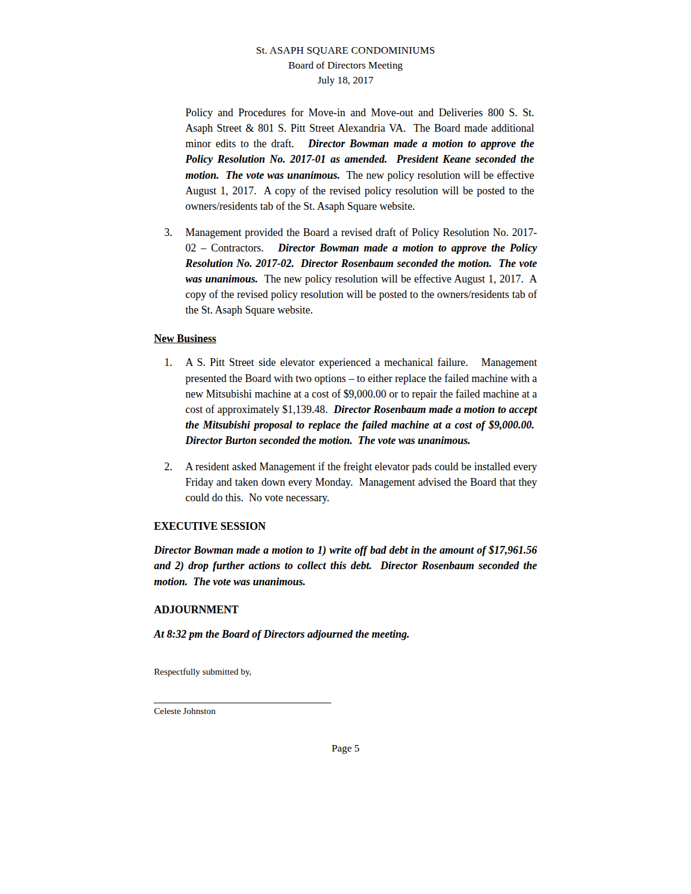St. ASAPH SQUARE CONDOMINIUMS
Board of Directors Meeting
July 18, 2017
Policy and Procedures for Move-in and Move-out and Deliveries 800 S. St. Asaph Street & 801 S. Pitt Street Alexandria VA. The Board made additional minor edits to the draft. Director Bowman made a motion to approve the Policy Resolution No. 2017-01 as amended. President Keane seconded the motion. The vote was unanimous. The new policy resolution will be effective August 1, 2017. A copy of the revised policy resolution will be posted to the owners/residents tab of the St. Asaph Square website.
3. Management provided the Board a revised draft of Policy Resolution No. 2017-02 – Contractors. Director Bowman made a motion to approve the Policy Resolution No. 2017-02. Director Rosenbaum seconded the motion. The vote was unanimous. The new policy resolution will be effective August 1, 2017. A copy of the revised policy resolution will be posted to the owners/residents tab of the St. Asaph Square website.
New Business
1. A S. Pitt Street side elevator experienced a mechanical failure. Management presented the Board with two options – to either replace the failed machine with a new Mitsubishi machine at a cost of $9,000.00 or to repair the failed machine at a cost of approximately $1,139.48. Director Rosenbaum made a motion to accept the Mitsubishi proposal to replace the failed machine at a cost of $9,000.00. Director Burton seconded the motion. The vote was unanimous.
2. A resident asked Management if the freight elevator pads could be installed every Friday and taken down every Monday. Management advised the Board that they could do this. No vote necessary.
EXECUTIVE SESSION
Director Bowman made a motion to 1) write off bad debt in the amount of $17,961.56 and 2) drop further actions to collect this debt. Director Rosenbaum seconded the motion. The vote was unanimous.
ADJOURNMENT
At 8:32 pm the Board of Directors adjourned the meeting.
Respectfully submitted by,
Celeste Johnston
Page 5